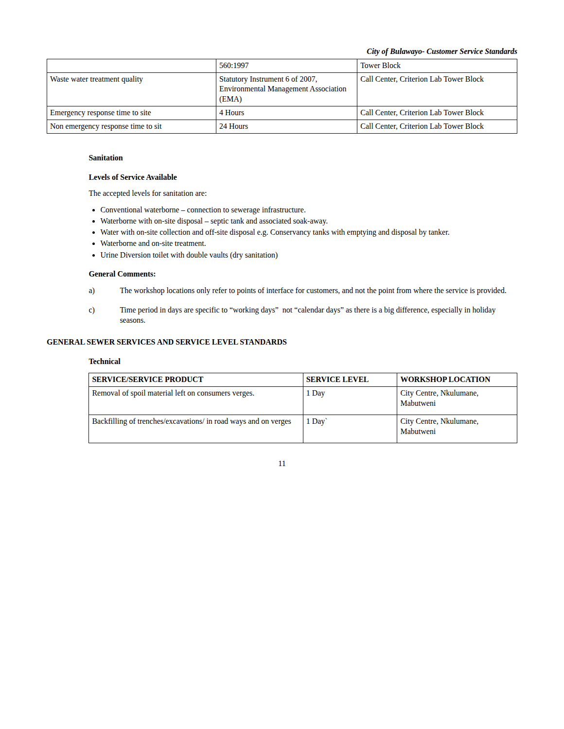City of Bulawayo- Customer Service Standards
| | 560:1997 | Tower Block |
| Waste water treatment quality | Statutory Instrument 6 of 2007, Environmental Management Association (EMA) | Call Center, Criterion Lab Tower Block |
| Emergency response time to site | 4 Hours | Call Center, Criterion Lab Tower Block |
| Non emergency response time to sit | 24 Hours | Call Center, Criterion Lab Tower Block |
Sanitation
Levels of Service Available
The accepted levels for sanitation are:
Conventional waterborne – connection to sewerage infrastructure.
Waterborne with on-site disposal – septic tank and associated soak-away.
Water with on-site collection and off-site disposal e.g. Conservancy tanks with emptying and disposal by tanker.
Waterborne and on-site treatment.
Urine Diversion toilet with double vaults (dry sanitation)
General Comments:
a)
The workshop locations only refer to points of interface for customers, and not the point from where the service is provided.
c)
Time period in days are specific to “working days” not “calendar days” as there is a big difference, especially in holiday seasons.
GENERAL SEWER SERVICES AND SERVICE LEVEL STANDARDS
Technical
| SERVICE/SERVICE PRODUCT | SERVICE LEVEL | WORKSHOP LOCATION |
| --- | --- | --- |
| Removal of spoil material left on consumers verges. | 1 Day | City Centre, Nkulumane, Mabutweni |
| Backfilling of trenches/excavations/ in road ways and on verges | 1 Day` | City Centre, Nkulumane, Mabutweni |
11